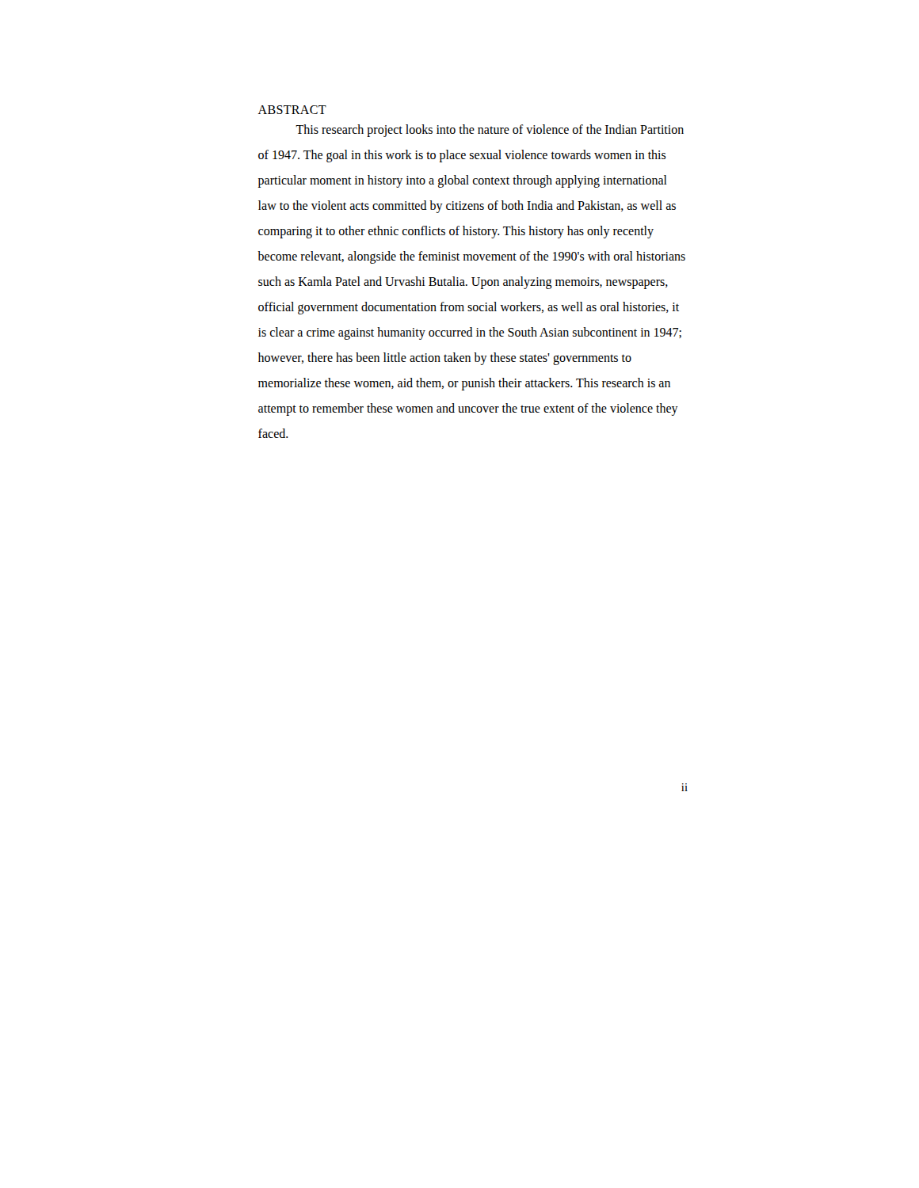ABSTRACT
This research project looks into the nature of violence of the Indian Partition of 1947. The goal in this work is to place sexual violence towards women in this particular moment in history into a global context through applying international law to the violent acts committed by citizens of both India and Pakistan, as well as comparing it to other ethnic conflicts of history. This history has only recently become relevant, alongside the feminist movement of the 1990's with oral historians such as Kamla Patel and Urvashi Butalia. Upon analyzing memoirs, newspapers, official government documentation from social workers, as well as oral histories, it is clear a crime against humanity occurred in the South Asian subcontinent in 1947; however, there has been little action taken by these states' governments to memorialize these women, aid them, or punish their attackers. This research is an attempt to remember these women and uncover the true extent of the violence they faced.
ii